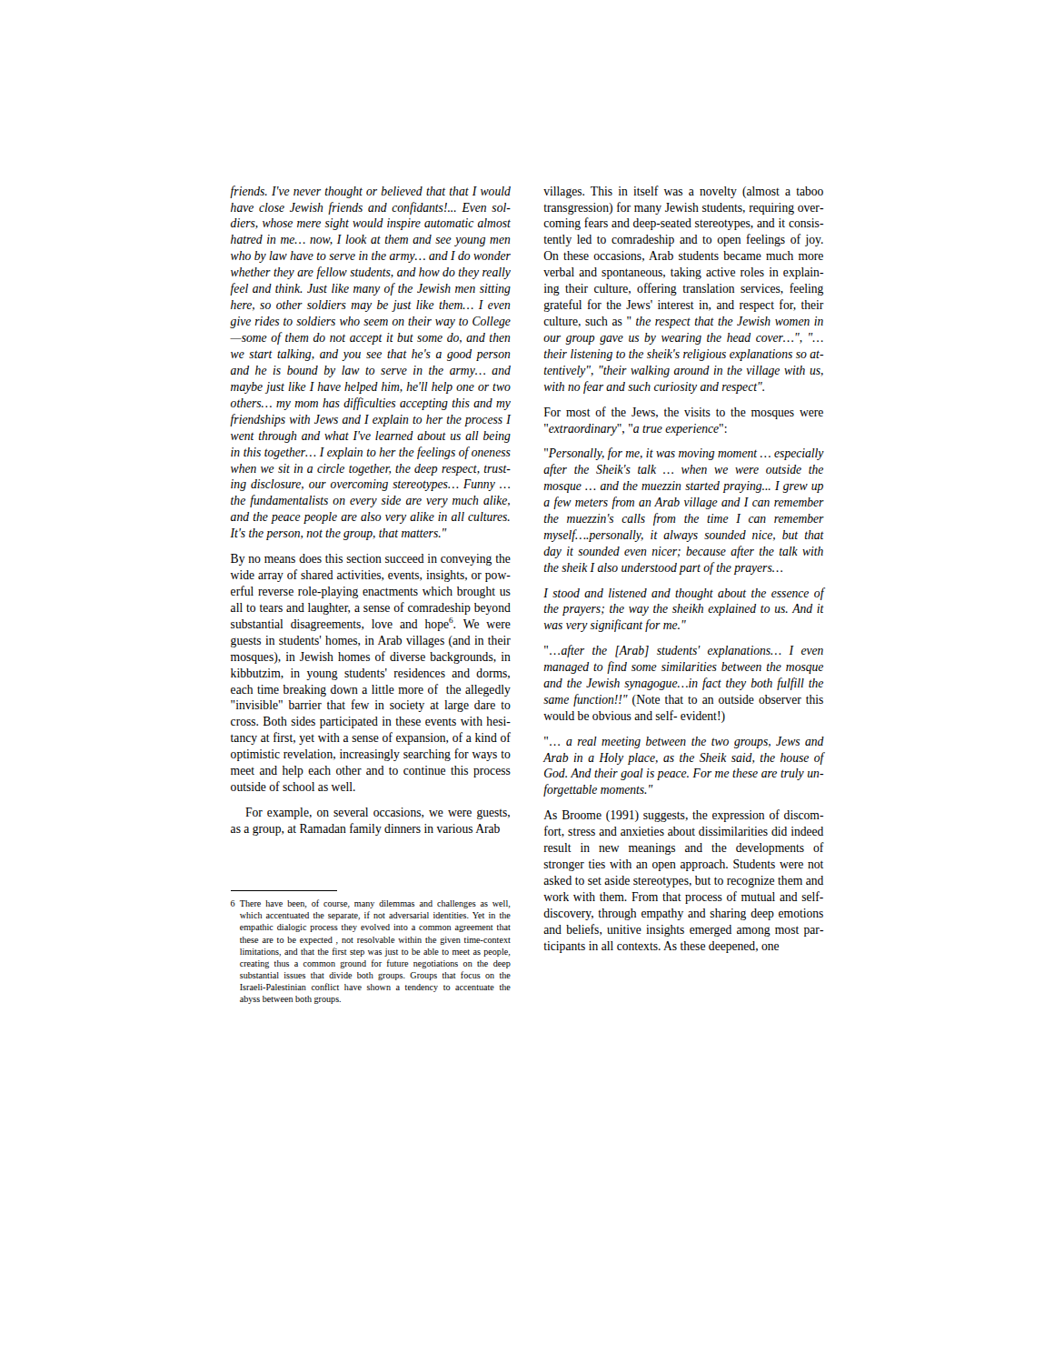friends. I've never thought or believed that that I would have close Jewish friends and confidants!... Even soldiers, whose mere sight would inspire automatic almost hatred in me… now, I look at them and see young men who by law have to serve in the army… and I do wonder whether they are fellow students, and how do they really feel and think. Just like many of the Jewish men sitting here, so other soldiers may be just like them… I even give rides to soldiers who seem on their way to College—some of them do not accept it but some do, and then we start talking, and you see that he's a good person and he is bound by law to serve in the army… and maybe just like I have helped him, he'll help one or two others… my mom has difficulties accepting this and my friendships with Jews and I explain to her the process I went through and what I've learned about us all being in this together… I explain to her the feelings of oneness when we sit in a circle together, the deep respect, trusting disclosure, our overcoming stereotypes… Funny …the fundamentalists on every side are very much alike, and the peace people are also very alike in all cultures. It's the person, not the group, that matters."
By no means does this section succeed in conveying the wide array of shared activities, events, insights, or powerful reverse role-playing enactments which brought us all to tears and laughter, a sense of comradeship beyond substantial disagreements, love and hope6. We were guests in students' homes, in Arab villages (and in their mosques), in Jewish homes of diverse backgrounds, in kibbutzim, in young students' residences and dorms, each time breaking down a little more of the allegedly "invisible" barrier that few in society at large dare to cross. Both sides participated in these events with hesitancy at first, yet with a sense of expansion, of a kind of optimistic revelation, increasingly searching for ways to meet and help each other and to continue this process outside of school as well.
For example, on several occasions, we were guests, as a group, at Ramadan family dinners in various Arab
6 There have been, of course, many dilemmas and challenges as well, which accentuated the separate, if not adversarial identities. Yet in the empathic dialogic process they evolved into a common agreement that these are to be expected , not resolvable within the given time-context limitations, and that the first step was just to be able to meet as people, creating thus a common ground for future negotiations on the deep substantial issues that divide both groups. Groups that focus on the Israeli-Palestinian conflict have shown a tendency to accentuate the abyss between both groups.
villages. This in itself was a novelty (almost a taboo transgression) for many Jewish students, requiring overcoming fears and deep-seated stereotypes, and it consistently led to comradeship and to open feelings of joy. On these occasions, Arab students became much more verbal and spontaneous, taking active roles in explaining their culture, offering translation services, feeling grateful for the Jews' interest in, and respect for, their culture, such as " the respect that the Jewish women in our group gave us by wearing the head cover…", "… their listening to the sheik's religious explanations so attentively", "their walking around in the village with us, with no fear and such curiosity and respect".
For most of the Jews, the visits to the mosques were "extraordinary", "a true experience":
"Personally, for me, it was moving moment … especially after the Sheik's talk … when we were outside the mosque … and the muezzin started praying... I grew up a few meters from an Arab village and I can remember the muezzin's calls from the time I can remember myself….personally, it always sounded nice, but that day it sounded even nicer; because after the talk with the sheik I also understood part of the prayers…
I stood and listened and thought about the essence of the prayers; the way the sheikh explained to us. And it was very significant for me."
"…after the [Arab] students' explanations… I even managed to find some similarities between the mosque and the Jewish synagogue…in fact they both fulfill the same function!!" (Note that to an outside observer this would be obvious and self- evident!)
"… a real meeting between the two groups, Jews and Arab in a Holy place, as the Sheik said, the house of God. And their goal is peace. For me these are truly unforgettable moments."
As Broome (1991) suggests, the expression of discomfort, stress and anxieties about dissimilarities did indeed result in new meanings and the developments of stronger ties with an open approach. Students were not asked to set aside stereotypes, but to recognize them and work with them. From that process of mutual and self- discovery, through empathy and sharing deep emotions and beliefs, unitive insights emerged among most participants in all contexts. As these deepened, one